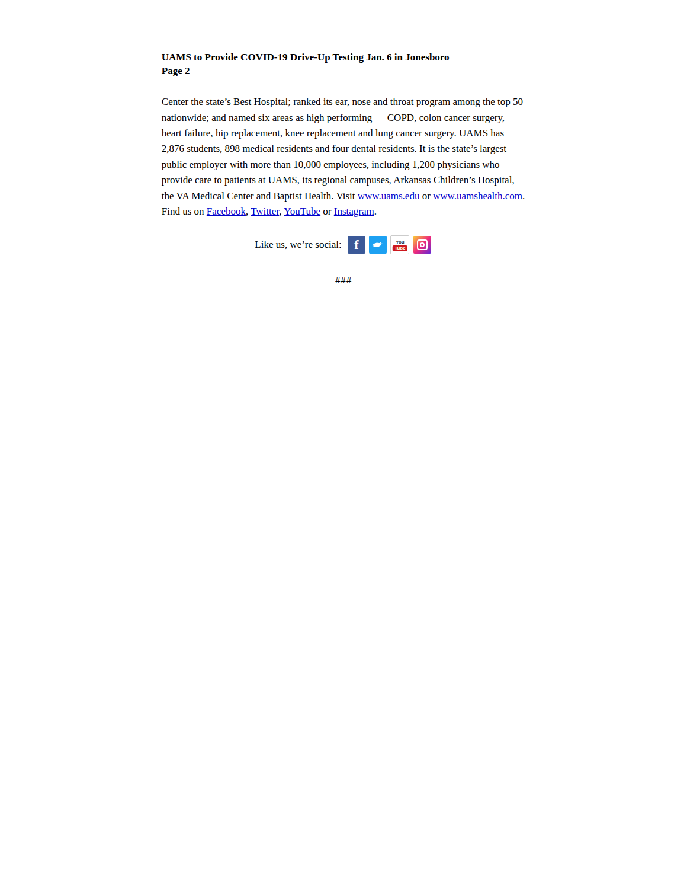UAMS to Provide COVID-19 Drive-Up Testing Jan. 6 in Jonesboro Page 2
Center the state’s Best Hospital; ranked its ear, nose and throat program among the top 50 nationwide; and named six areas as high performing — COPD, colon cancer surgery, heart failure, hip replacement, knee replacement and lung cancer surgery. UAMS has 2,876 students, 898 medical residents and four dental residents. It is the state’s largest public employer with more than 10,000 employees, including 1,200 physicians who provide care to patients at UAMS, its regional campuses, Arkansas Children’s Hospital, the VA Medical Center and Baptist Health. Visit www.uams.edu or www.uamshealth.com. Find us on Facebook, Twitter, YouTube or Instagram.
Like us, we’re social:
###